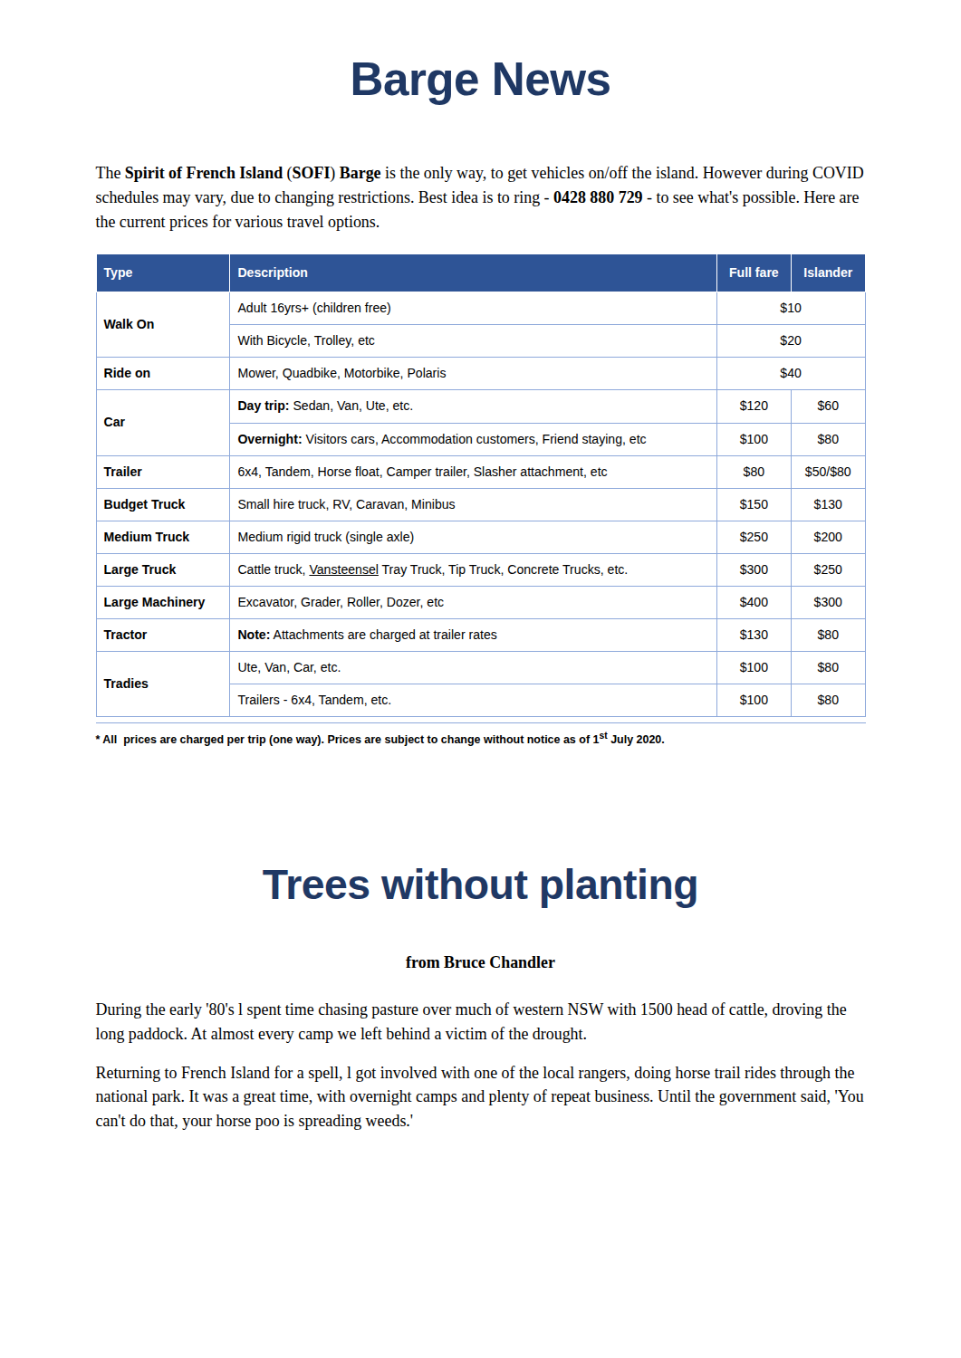Barge News
The Spirit of French Island (SOFI) Barge is the only way, to get vehicles on/off the island. However during COVID schedules may vary, due to changing restrictions. Best idea is to ring - 0428 880 729 - to see what's possible. Here are the current prices for various travel options.
| Type | Description | Full fare | Islander |
| --- | --- | --- | --- |
| Walk On | Adult 16yrs+ (children free) | $10 |
| With Bicycle, Trolley, etc | $20 |
| Ride on | Mower, Quadbike, Motorbike, Polaris | $40 |
| Car | Day trip: Sedan, Van, Ute, etc. | $120 | $60 |
| Overnight: Visitors cars, Accommodation customers, Friend staying, etc | $100 | $80 |
| Trailer | 6x4, Tandem, Horse float, Camper trailer, Slasher attachment, etc | $80 | $50/$80 |
| Budget Truck | Small hire truck, RV, Caravan, Minibus | $150 | $130 |
| Medium Truck | Medium rigid truck (single axle) | $250 | $200 |
| Large Truck | Cattle truck, Vansteensel Tray Truck, Tip Truck, Concrete Trucks, etc. | $300 | $250 |
| Large Machinery | Excavator, Grader, Roller, Dozer, etc | $400 | $300 |
| Tractor | Note: Attachments are charged at trailer rates | $130 | $80 |
| Tradies | Ute, Van, Car, etc. | $100 | $80 |
| Trailers - 6x4, Tandem, etc. | $100 | $80 |
* All prices are charged per trip (one way). Prices are subject to change without notice as of 1st July 2020.
Trees without planting
from Bruce Chandler
During the early '80's l spent time chasing pasture over much of western NSW with 1500 head of cattle, droving the long paddock. At almost every camp we left behind a victim of the drought.
Returning to French Island for a spell, l got involved with one of the local rangers, doing horse trail rides through the national park. It was a great time, with overnight camps and plenty of repeat business. Until the government said, 'You can't do that, your horse poo is spreading weeds.'